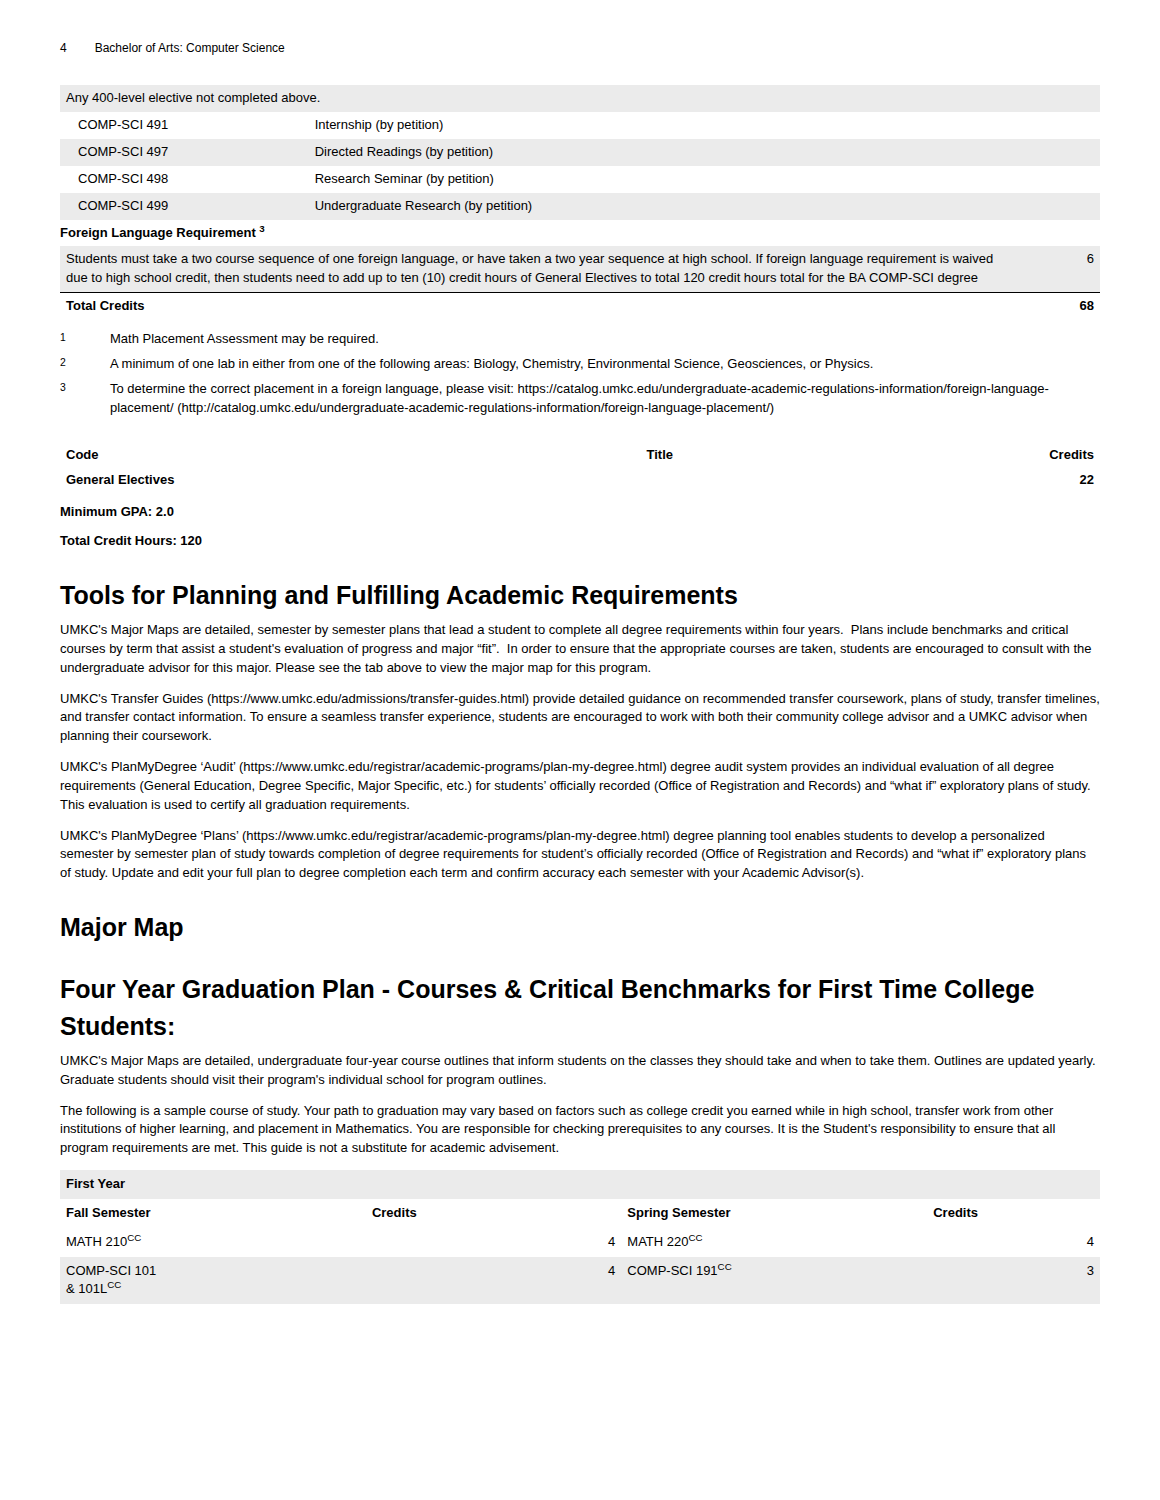4 Bachelor of Arts: Computer Science
| Any 400-level elective not completed above. |
| COMP-SCI 491 | Internship (by petition) | |
| COMP-SCI 497 | Directed Readings (by petition) | |
| COMP-SCI 498 | Research Seminar (by petition) | |
| COMP-SCI 499 | Undergraduate Research (by petition) | |
| Foreign Language Requirement 3 |
| Students must take a two course sequence of one foreign language, or have taken a two year sequence at high school. If foreign language requirement is waived due to high school credit, then students need to add up to ten (10) credit hours of General Electives to total 120 credit hours total for the BA COMP-SCI degree | 6 |
| Total Credits | 68 |
1
Math Placement Assessment may be required.
2
A minimum of one lab in either from one of the following areas: Biology, Chemistry, Environmental Science, Geosciences, or Physics.
3
To determine the correct placement in a foreign language, please visit: https://catalog.umkc.edu/undergraduate-academic-regulations-information/foreign-language-placement/ (http://catalog.umkc.edu/undergraduate-academic-regulations-information/foreign-language-placement/)
| Code | Title | Credits |
| --- | --- | --- |
| General Electives | | 22 |
Minimum GPA: 2.0
Total Credit Hours: 120
Tools for Planning and Fulfilling Academic Requirements
UMKC's Major Maps are detailed, semester by semester plans that lead a student to complete all degree requirements within four years. Plans include benchmarks and critical courses by term that assist a student's evaluation of progress and major “fit”. In order to ensure that the appropriate courses are taken, students are encouraged to consult with the undergraduate advisor for this major. Please see the tab above to view the major map for this program.
UMKC's Transfer Guides (https://www.umkc.edu/admissions/transfer-guides.html) provide detailed guidance on recommended transfer coursework, plans of study, transfer timelines, and transfer contact information. To ensure a seamless transfer experience, students are encouraged to work with both their community college advisor and a UMKC advisor when planning their coursework.
UMKC's PlanMyDegree ‘Audit’ (https://www.umkc.edu/registrar/academic-programs/plan-my-degree.html) degree audit system provides an individual evaluation of all degree requirements (General Education, Degree Specific, Major Specific, etc.) for students’ officially recorded (Office of Registration and Records) and “what if” exploratory plans of study. This evaluation is used to certify all graduation requirements.
UMKC's PlanMyDegree ‘Plans’ (https://www.umkc.edu/registrar/academic-programs/plan-my-degree.html) degree planning tool enables students to develop a personalized semester by semester plan of study towards completion of degree requirements for student’s officially recorded (Office of Registration and Records) and “what if” exploratory plans of study. Update and edit your full plan to degree completion each term and confirm accuracy each semester with your Academic Advisor(s).
Major Map
Four Year Graduation Plan - Courses & Critical Benchmarks for First Time College Students:
UMKC's Major Maps are detailed, undergraduate four-year course outlines that inform students on the classes they should take and when to take them. Outlines are updated yearly. Graduate students should visit their program's individual school for program outlines.
The following is a sample course of study. Your path to graduation may vary based on factors such as college credit you earned while in high school, transfer work from other institutions of higher learning, and placement in Mathematics. You are responsible for checking prerequisites to any courses. It is the Student's responsibility to ensure that all program requirements are met. This guide is not a substitute for academic advisement.
| First Year |
| --- |
| Fall Semester | Credits | | Spring Semester | Credits | |
| MATH 210 CC | | 4 | MATH 220 CC | | 4 |
| COMP-SCI 101 & 101L CC | | 4 | COMP-SCI 191 CC | | 3 |